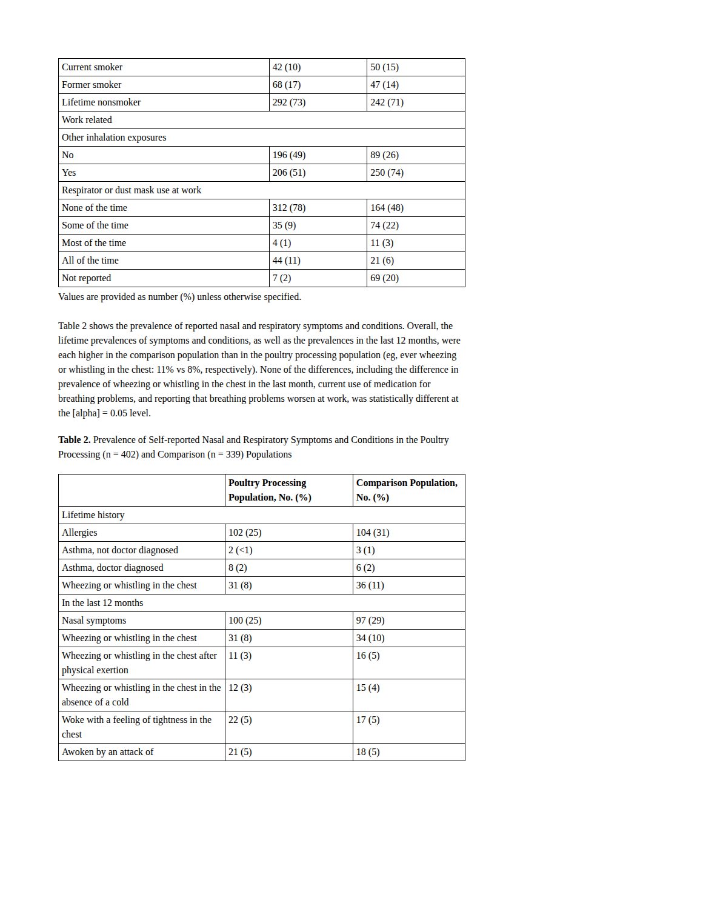| Current smoker | 42 (10) | 50 (15) |
| Former smoker | 68 (17) | 47 (14) |
| Lifetime nonsmoker | 292 (73) | 242 (71) |
| Work related |
| Other inhalation exposures |
| No | 196 (49) | 89 (26) |
| Yes | 206 (51) | 250 (74) |
| Respirator or dust mask use at work |
| None of the time | 312 (78) | 164 (48) |
| Some of the time | 35 (9) | 74 (22) |
| Most of the time | 4 (1) | 11 (3) |
| All of the time | 44 (11) | 21 (6) |
| Not reported | 7 (2) | 69 (20) |
Values are provided as number (%) unless otherwise specified.
Table 2 shows the prevalence of reported nasal and respiratory symptoms and conditions. Overall, the lifetime prevalences of symptoms and conditions, as well as the prevalences in the last 12 months, were each higher in the comparison population than in the poultry processing population (eg, ever wheezing or whistling in the chest: 11% vs 8%, respectively). None of the differences, including the difference in prevalence of wheezing or whistling in the chest in the last month, current use of medication for breathing problems, and reporting that breathing problems worsen at work, was statistically different at the [alpha] = 0.05 level.
Table 2. Prevalence of Self-reported Nasal and Respiratory Symptoms and Conditions in the Poultry Processing (n = 402) and Comparison (n = 339) Populations
| | Poultry Processing Population, No. (%) | Comparison Population, No. (%) |
| Lifetime history |
| Allergies | 102 (25) | 104 (31) |
| Asthma, not doctor diagnosed | 2 (<1) | 3 (1) |
| Asthma, doctor diagnosed | 8 (2) | 6 (2) |
| Wheezing or whistling in the chest | 31 (8) | 36 (11) |
| In the last 12 months |
| Nasal symptoms | 100 (25) | 97 (29) |
| Wheezing or whistling in the chest | 31 (8) | 34 (10) |
| Wheezing or whistling in the chest after physical exertion | 11 (3) | 16 (5) |
| Wheezing or whistling in the chest in the absence of a cold | 12 (3) | 15 (4) |
| Woke with a feeling of tightness in the chest | 22 (5) | 17 (5) |
| Awoken by an attack of | 21 (5) | 18 (5) |